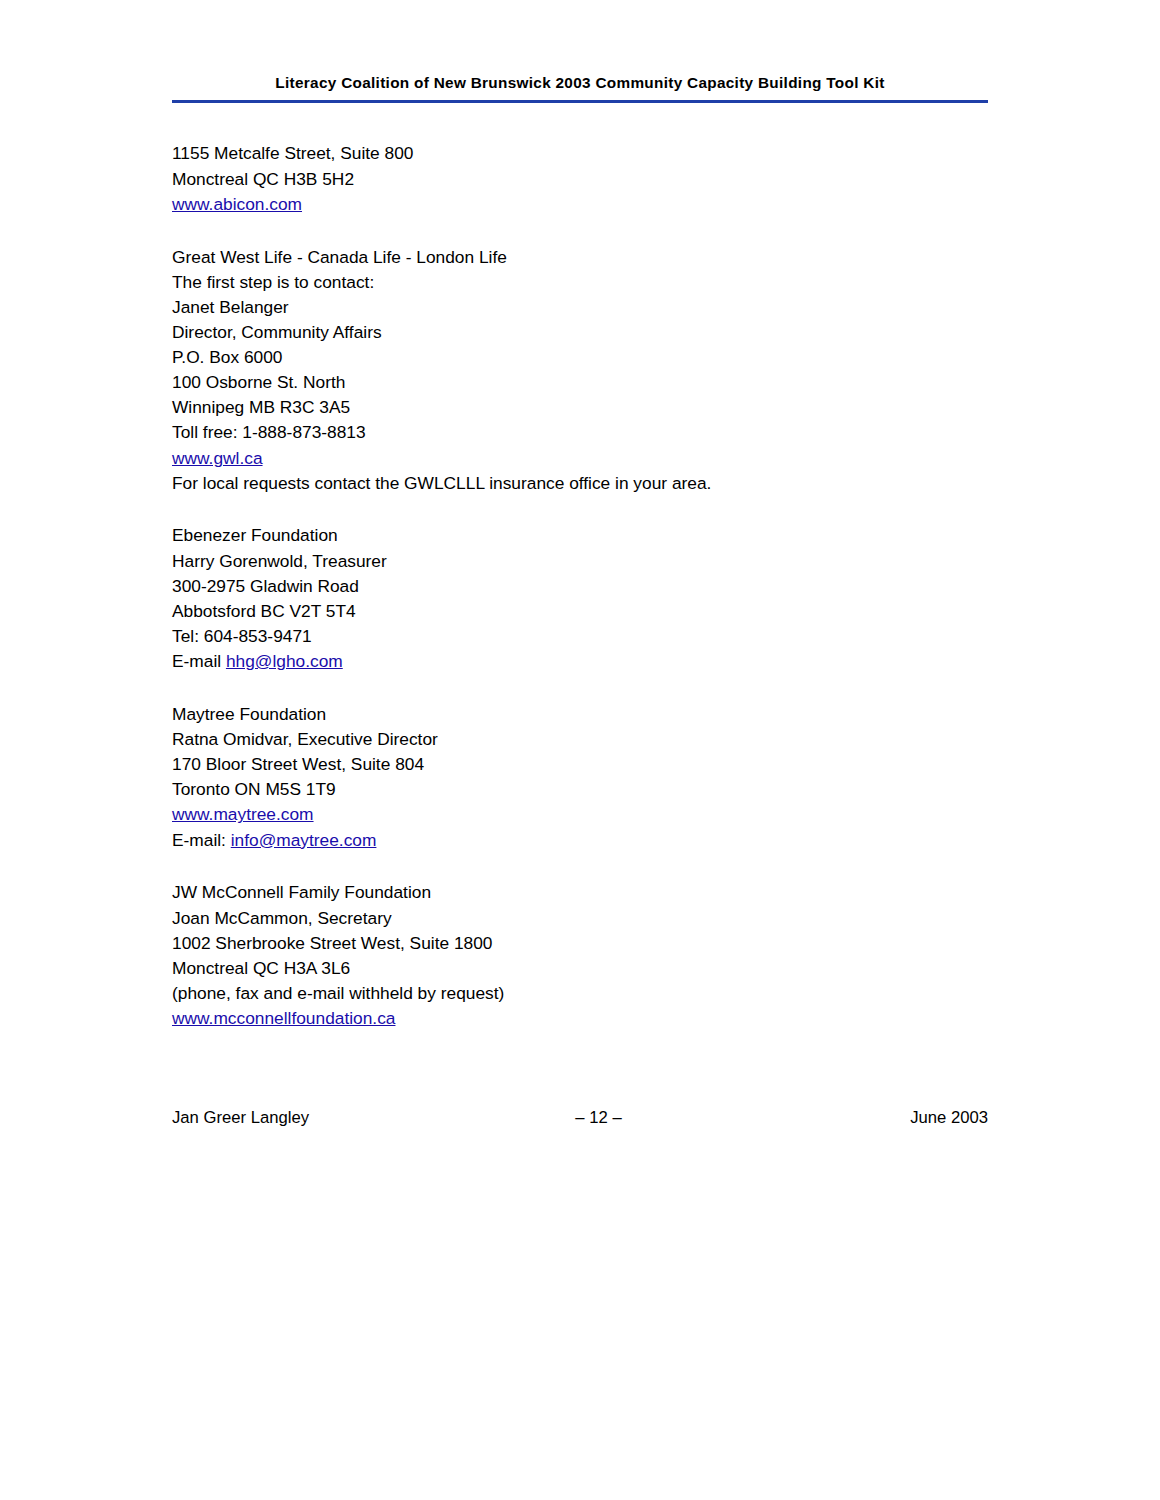Literacy Coalition of New Brunswick 2003 Community Capacity Building Tool Kit
1155 Metcalfe Street, Suite 800
Monctreal QC H3B 5H2
www.abicon.com
Great West Life - Canada Life - London Life
The first step is to contact:
Janet Belanger
Director, Community Affairs
P.O. Box 6000
100 Osborne St. North
Winnipeg MB R3C 3A5
Toll free: 1-888-873-8813
www.gwl.ca
For local requests contact the GWLCLLL insurance office in your area.
Ebenezer Foundation
Harry Gorenwold, Treasurer
300-2975 Gladwin Road
Abbotsford BC V2T 5T4
Tel: 604-853-9471
E-mail hhg@lgho.com
Maytree Foundation
Ratna Omidvar, Executive Director
170 Bloor Street West, Suite 804
Toronto ON M5S 1T9
www.maytree.com
E-mail: info@maytree.com
JW McConnell Family Foundation
Joan McCammon, Secretary
1002 Sherbrooke Street West, Suite 1800
Monctreal QC H3A 3L6
(phone, fax and e-mail withheld by request)
www.mcconnellfoundation.ca
Jan Greer Langley
– 12 –
June 2003